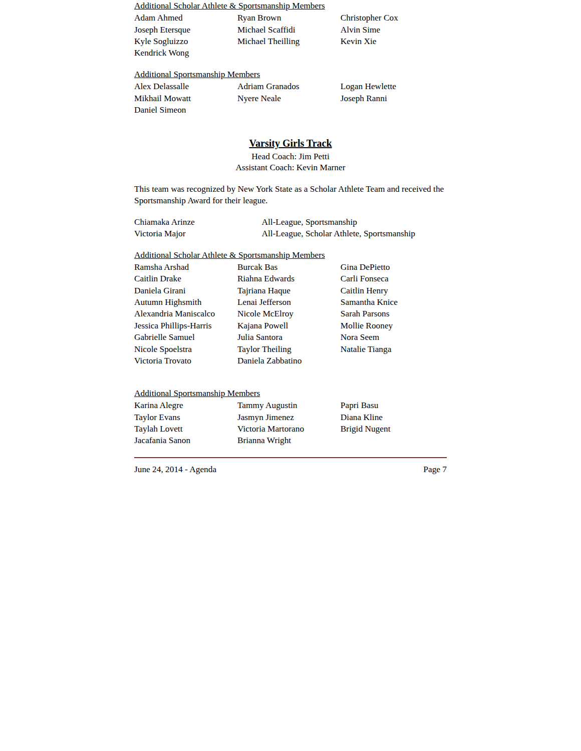Additional Scholar Athlete & Sportsmanship Members
| Adam Ahmed | Ryan Brown | Christopher Cox |
| Joseph Etersque | Michael Scaffidi | Alvin Sime |
| Kyle Sogluizzo | Michael Theilling | Kevin Xie |
| Kendrick Wong | | |
Additional Sportsmanship Members
| Alex Delassalle | Adriam Granados | Logan Hewlette |
| Mikhail Mowatt | Nyere Neale | Joseph Ranni |
| Daniel Simeon | | |
Varsity Girls Track
Head Coach: Jim Petti
Assistant Coach: Kevin Marner
This team was recognized by New York State as a Scholar Athlete Team and received the Sportsmanship Award for their league.
| Chiamaka Arinze | All-League, Sportsmanship |
| Victoria Major | All-League, Scholar Athlete, Sportsmanship |
Additional Scholar Athlete & Sportsmanship Members
| Ramsha Arshad | Burcak Bas | Gina DePietto |
| Caitlin Drake | Riahna Edwards | Carli Fonseca |
| Daniela Girani | Tajriana Haque | Caitlin Henry |
| Autumn Highsmith | Lenai Jefferson | Samantha Knice |
| Alexandria Maniscalco | Nicole McElroy | Sarah Parsons |
| Jessica Phillips-Harris | Kajana Powell | Mollie Rooney |
| Gabrielle Samuel | Julia Santora | Nora Seem |
| Nicole Spoelstra | Taylor Theiling | Natalie Tianga |
| Victoria Trovato | Daniela Zabbatino | |
Additional Sportsmanship Members
| Karina Alegre | Tammy Augustin | Papri Basu |
| Taylor Evans | Jasmyn Jimenez | Diana Kline |
| Taylah Lovett | Victoria Martorano | Brigid Nugent |
| Jacafania Sanon | Brianna Wright | |
| June 24, 2014 - Agenda | Page 7 |